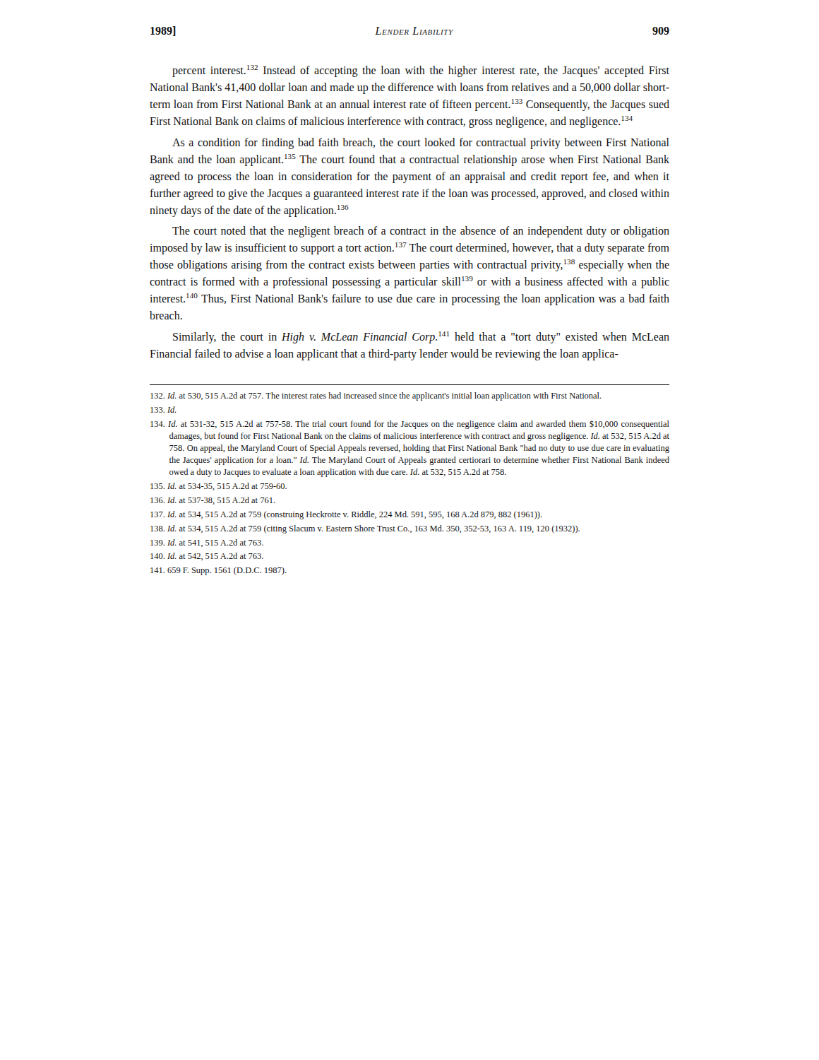1989] Lender Liability 909
percent interest.132 Instead of accepting the loan with the higher interest rate, the Jacques' accepted First National Bank's 41,400 dollar loan and made up the difference with loans from relatives and a 50,000 dollar short-term loan from First National Bank at an annual interest rate of fifteen percent.133 Consequently, the Jacques sued First National Bank on claims of malicious interference with contract, gross negligence, and negligence.134
As a condition for finding bad faith breach, the court looked for contractual privity between First National Bank and the loan applicant.135 The court found that a contractual relationship arose when First National Bank agreed to process the loan in consideration for the payment of an appraisal and credit report fee, and when it further agreed to give the Jacques a guaranteed interest rate if the loan was processed, approved, and closed within ninety days of the date of the application.136
The court noted that the negligent breach of a contract in the absence of an independent duty or obligation imposed by law is insufficient to support a tort action.137 The court determined, however, that a duty separate from those obligations arising from the contract exists between parties with contractual privity,138 especially when the contract is formed with a professional possessing a particular skill139 or with a business affected with a public interest.140 Thus, First National Bank's failure to use due care in processing the loan application was a bad faith breach.
Similarly, the court in High v. McLean Financial Corp.141 held that a "tort duty" existed when McLean Financial failed to advise a loan applicant that a third-party lender would be reviewing the loan applica-
Id. at 530, 515 A.2d at 757. The interest rates had increased since the applicant's initial loan application with First National.
Id.
Id. at 531-32, 515 A.2d at 757-58. The trial court found for the Jacques on the negligence claim and awarded them $10,000 consequential damages, but found for First National Bank on the claims of malicious interference with contract and gross negligence. Id. at 532, 515 A.2d at 758. On appeal, the Maryland Court of Special Appeals reversed, holding that First National Bank "had no duty to use due care in evaluating the Jacques' application for a loan." Id. The Maryland Court of Appeals granted certiorari to determine whether First National Bank indeed owed a duty to Jacques to evaluate a loan application with due care. Id. at 532, 515 A.2d at 758.
Id. at 534-35, 515 A.2d at 759-60.
Id. at 537-38, 515 A.2d at 761.
Id. at 534, 515 A.2d at 759 (construing Heckrotte v. Riddle, 224 Md. 591, 595, 168 A.2d 879, 882 (1961)).
Id. at 534, 515 A.2d at 759 (citing Slacum v. Eastern Shore Trust Co., 163 Md. 350, 352-53, 163 A. 119, 120 (1932)).
Id. at 541, 515 A.2d at 763.
Id. at 542, 515 A.2d at 763.
659 F. Supp. 1561 (D.D.C. 1987).